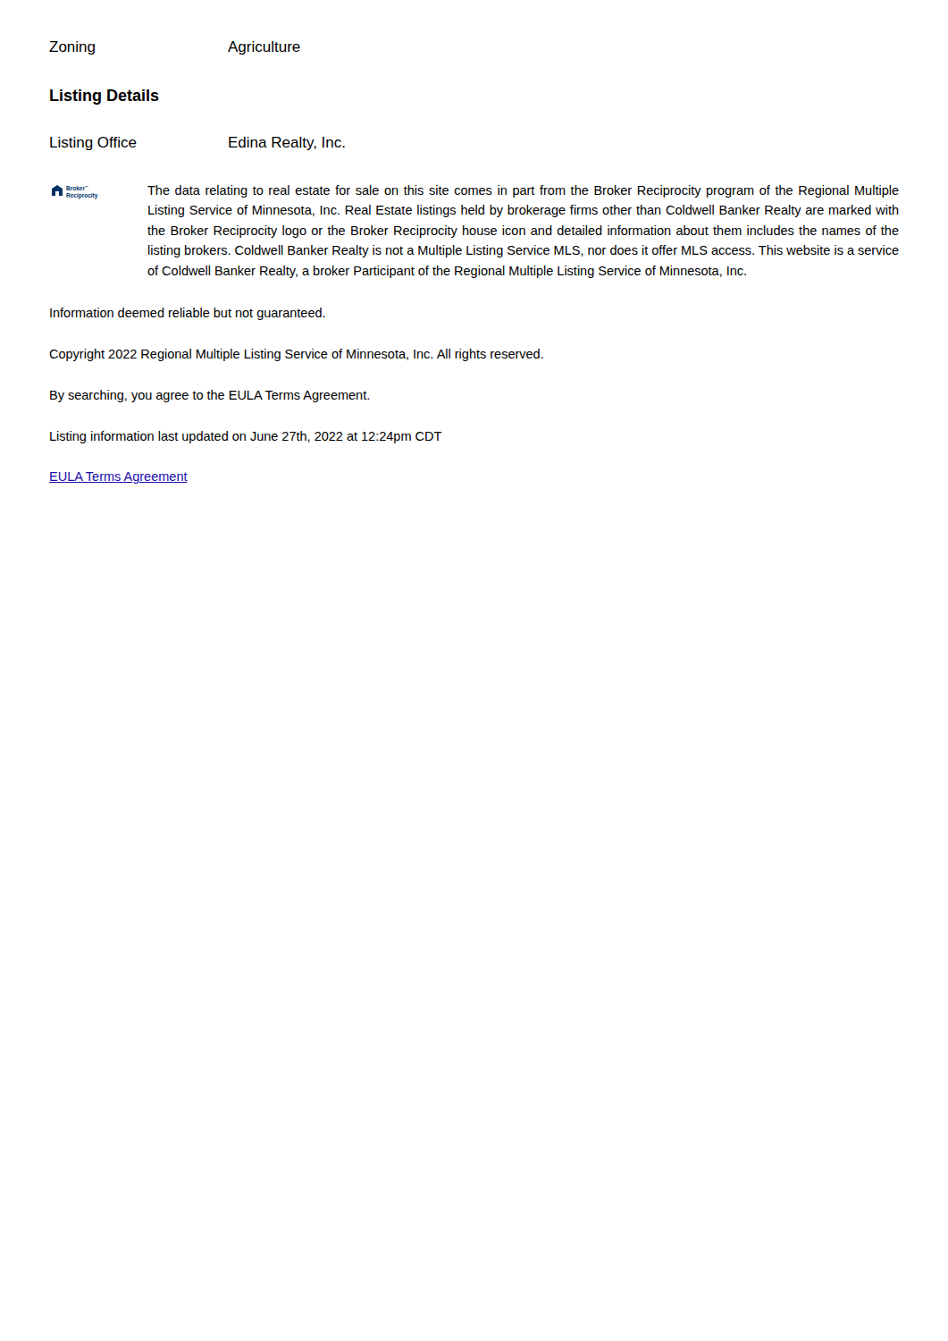Zoning
Agriculture
Listing Details
Listing Office
Edina Realty, Inc.
The data relating to real estate for sale on this site comes in part from the Broker Reciprocity program of the Regional Multiple Listing Service of Minnesota, Inc. Real Estate listings held by brokerage firms other than Coldwell Banker Realty are marked with the Broker Reciprocity logo or the Broker Reciprocity house icon and detailed information about them includes the names of the listing brokers. Coldwell Banker Realty is not a Multiple Listing Service MLS, nor does it offer MLS access. This website is a service of Coldwell Banker Realty, a broker Participant of the Regional Multiple Listing Service of Minnesota, Inc.
Information deemed reliable but not guaranteed.
Copyright 2022 Regional Multiple Listing Service of Minnesota, Inc. All rights reserved.
By searching, you agree to the EULA Terms Agreement.
Listing information last updated on June 27th, 2022 at 12:24pm CDT
EULA Terms Agreement